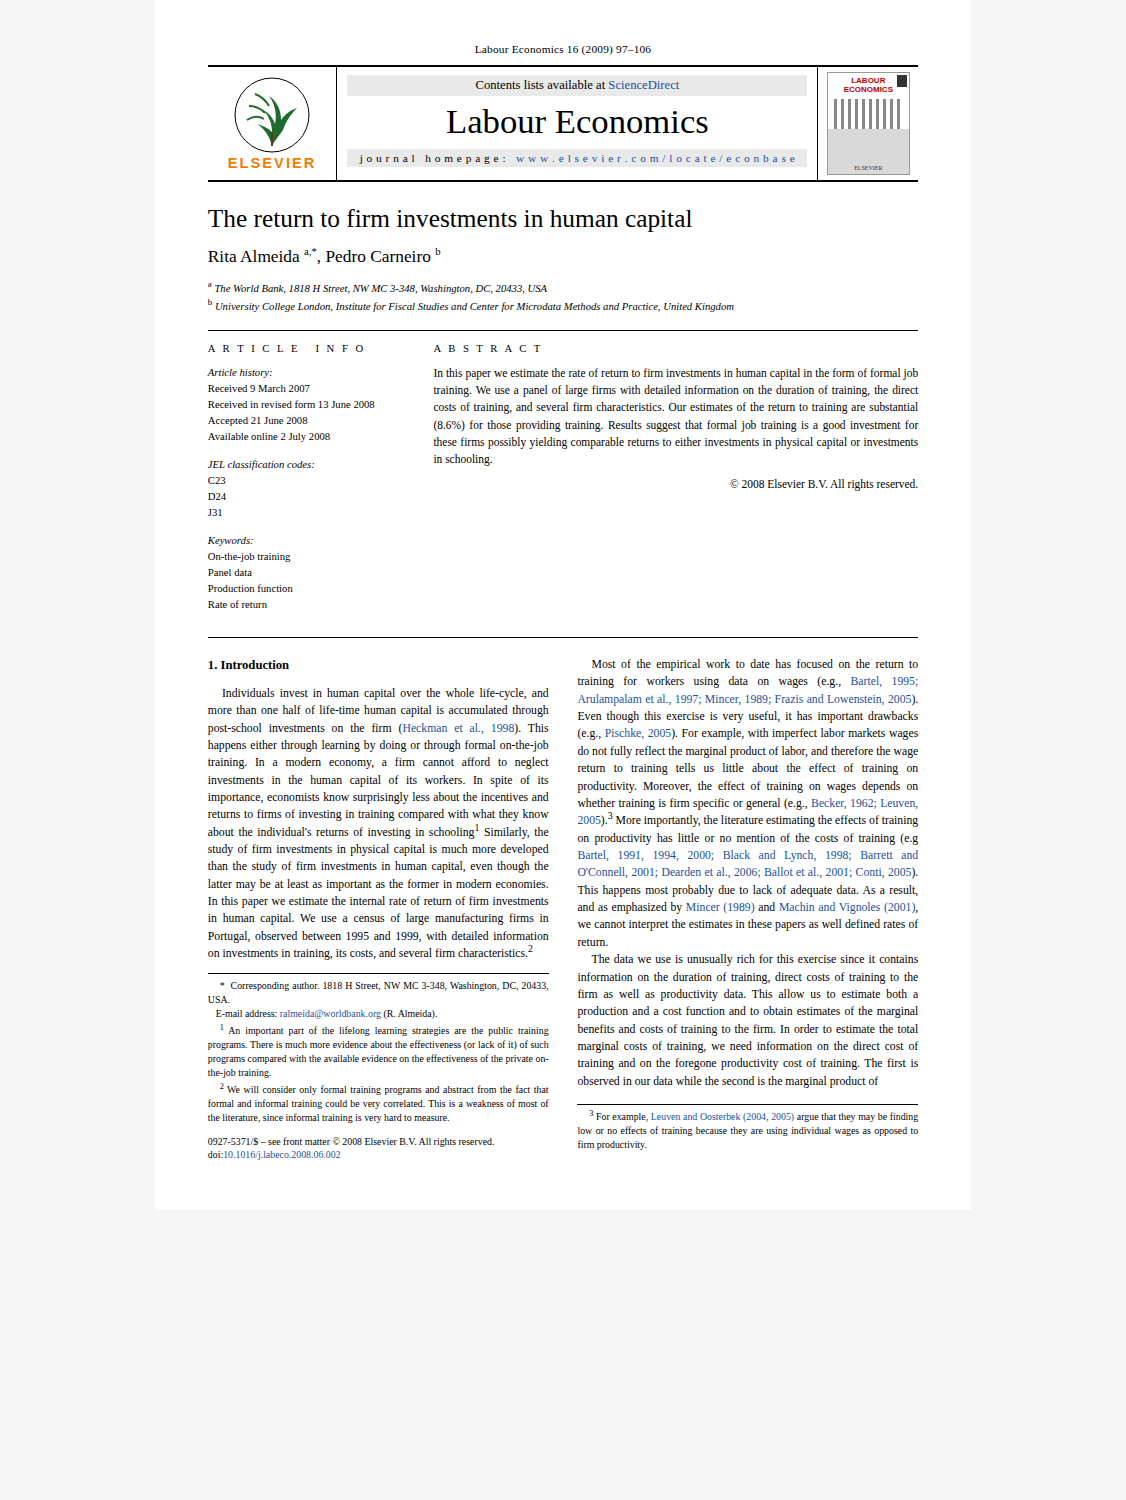Labour Economics 16 (2009) 97–106
ELSEVIER
Contents lists available at ScienceDirect
Labour Economics
j o u r n a l h o m e p a g e : w w w . e l s e v i e r . c o m / l o c a t e / e c o n b a s e
LABOUR
ECONOMICS
ELSEVIER
The return to firm investments in human capital
Rita Almeida a,*, Pedro Carneiro b
a The World Bank, 1818 H Street, NW MC 3-348, Washington, DC, 20433, USA
b University College London, Institute for Fiscal Studies and Center for Microdata Methods and Practice, United Kingdom
A R T I C L E I N F O
Article history:
Received 9 March 2007
Received in revised form 13 June 2008
Accepted 21 June 2008
Available online 2 July 2008
JEL classification codes:
C23
D24
J31
Keywords:
On-the-job training
Panel data
Production function
Rate of return
A B S T R A C T
In this paper we estimate the rate of return to firm investments in human capital in the form of formal job training. We use a panel of large firms with detailed information on the duration of training, the direct costs of training, and several firm characteristics. Our estimates of the return to training are substantial (8.6%) for those providing training. Results suggest that formal job training is a good investment for these firms possibly yielding comparable returns to either investments in physical capital or investments in schooling.
© 2008 Elsevier B.V. All rights reserved.
1. Introduction
Individuals invest in human capital over the whole life-cycle, and more than one half of life-time human capital is accumulated through post-school investments on the firm (Heckman et al., 1998). This happens either through learning by doing or through formal on-the-job training. In a modern economy, a firm cannot afford to neglect investments in the human capital of its workers. In spite of its importance, economists know surprisingly less about the incentives and returns to firms of investing in training compared with what they know about the individual's returns of investing in schooling1 Similarly, the study of firm investments in physical capital is much more developed than the study of firm investments in human capital, even though the latter may be at least as important as the former in modern economies. In this paper we estimate the internal rate of return of firm investments in human capital. We use a census of large manufacturing firms in Portugal, observed between 1995 and 1999, with detailed information on investments in training, its costs, and several firm characteristics.2
* Corresponding author. 1818 H Street, NW MC 3-348, Washington, DC, 20433, USA.
E-mail address: ralmeida@worldbank.org (R. Almeida).
1 An important part of the lifelong learning strategies are the public training programs. There is much more evidence about the effectiveness (or lack of it) of such programs compared with the available evidence on the effectiveness of the private on-the-job training.
2 We will consider only formal training programs and abstract from the fact that formal and informal training could be very correlated. This is a weakness of most of the literature, since informal training is very hard to measure.
0927-5371/$ – see front matter © 2008 Elsevier B.V. All rights reserved.
doi:10.1016/j.labeco.2008.06.002
Most of the empirical work to date has focused on the return to training for workers using data on wages (e.g., Bartel, 1995; Arulampalam et al., 1997; Mincer, 1989; Frazis and Lowenstein, 2005). Even though this exercise is very useful, it has important drawbacks (e.g., Pischke, 2005). For example, with imperfect labor markets wages do not fully reflect the marginal product of labor, and therefore the wage return to training tells us little about the effect of training on productivity. Moreover, the effect of training on wages depends on whether training is firm specific or general (e.g., Becker, 1962; Leuven, 2005).3 More importantly, the literature estimating the effects of training on productivity has little or no mention of the costs of training (e.g Bartel, 1991, 1994, 2000; Black and Lynch, 1998; Barrett and O'Connell, 2001; Dearden et al., 2006; Ballot et al., 2001; Conti, 2005). This happens most probably due to lack of adequate data. As a result, and as emphasized by Mincer (1989) and Machin and Vignoles (2001), we cannot interpret the estimates in these papers as well defined rates of return.
The data we use is unusually rich for this exercise since it contains information on the duration of training, direct costs of training to the firm as well as productivity data. This allow us to estimate both a production and a cost function and to obtain estimates of the marginal benefits and costs of training to the firm. In order to estimate the total marginal costs of training, we need information on the direct cost of training and on the foregone productivity cost of training. The first is observed in our data while the second is the marginal product of
3 For example, Leuven and Oosterbek (2004, 2005) argue that they may be finding low or no effects of training because they are using individual wages as opposed to firm productivity.